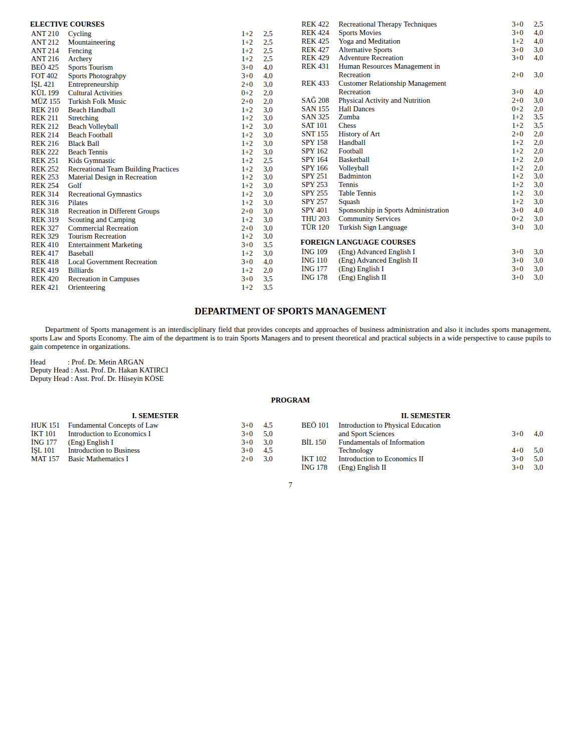ELECTIVE COURSES
| ANT 210 | Cycling | 1+2 | 2,5 |
| ANT 212 | Mountaineering | 1+2 | 2,5 |
| ANT 214 | Fencing | 1+2 | 2,5 |
| ANT 216 | Archery | 1+2 | 2,5 |
| BEÖ 425 | Sports Tourism | 3+0 | 4,0 |
| FOT 402 | Sports Photograhpy | 3+0 | 4,0 |
| İŞL 421 | Entrepreneurship | 2+0 | 3,0 |
| KÜL 199 | Cultural Activities | 0+2 | 2,0 |
| MÜZ 155 | Turkish Folk Music | 2+0 | 2,0 |
| REK 210 | Beach Handball | 1+2 | 3,0 |
| REK 211 | Stretching | 1+2 | 3,0 |
| REK 212 | Beach Volleyball | 1+2 | 3,0 |
| REK 214 | Beach Football | 1+2 | 3,0 |
| REK 216 | Black Ball | 1+2 | 3,0 |
| REK 222 | Beach Tennis | 1+2 | 3,0 |
| REK 251 | Kids Gymnastic | 1+2 | 2,5 |
| REK 252 | Recreational Team Building Practices | 1+2 | 3,0 |
| REK 253 | Material Design in Recreation | 1+2 | 3,0 |
| REK 254 | Golf | 1+2 | 3,0 |
| REK 314 | Recreational Gymnastics | 1+2 | 3,0 |
| REK 316 | Pilates | 1+2 | 3,0 |
| REK 318 | Recreation in Different Groups | 2+0 | 3,0 |
| REK 319 | Scouting and Camping | 1+2 | 3,0 |
| REK 327 | Commercial Recreation | 2+0 | 3,0 |
| REK 329 | Tourism Recreation | 1+2 | 3,0 |
| REK 410 | Entertainment Marketing | 3+0 | 3,5 |
| REK 417 | Baseball | 1+2 | 3,0 |
| REK 418 | Local Government Recreation | 3+0 | 4,0 |
| REK 419 | Billiards | 1+2 | 2,0 |
| REK 420 | Recreation in Campuses | 3+0 | 3,5 |
| REK 421 | Orienteering | 1+2 | 3,5 |
| REK 422 | Recreational Therapy Techniques | 3+0 | 2,5 |
| REK 424 | Sports Movies | 3+0 | 4,0 |
| REK 425 | Yoga and Meditation | 1+2 | 4,0 |
| REK 427 | Alternative Sports | 3+0 | 3,0 |
| REK 429 | Adventure Recreation | 3+0 | 4,0 |
| REK 431 | Human Resources Management in Recreation | 2+0 | 3,0 |
| REK 433 | Customer Relationship Management Recreation | 3+0 | 4,0 |
| SAĞ 208 | Physical Activity and Nutrition | 2+0 | 3,0 |
| SAN 155 | Hall Dances | 0+2 | 2,0 |
| SAN 325 | Zumba | 1+2 | 3,5 |
| SAT 101 | Chess | 1+2 | 3,5 |
| SNT 155 | History of Art | 2+0 | 2,0 |
| SPY 158 | Handball | 1+2 | 2,0 |
| SPY 162 | Football | 1+2 | 2,0 |
| SPY 164 | Basketball | 1+2 | 2,0 |
| SPY 166 | Volleyball | 1+2 | 2,0 |
| SPY 251 | Badminton | 1+2 | 3,0 |
| SPY 253 | Tennis | 1+2 | 3,0 |
| SPY 255 | Table Tennis | 1+2 | 3,0 |
| SPY 257 | Squash | 1+2 | 3,0 |
| SPY 401 | Sponsorship in Sports Administration | 3+0 | 4,0 |
| THU 203 | Community Services | 0+2 | 3,0 |
| TÜR 120 | Turkish Sign Language | 3+0 | 3,0 |
FOREIGN LANGUAGE COURSES
| İNG 109 | (Eng) Advanced English I | 3+0 | 3,0 |
| İNG 110 | (Eng) Advanced English II | 3+0 | 3,0 |
| İNG 177 | (Eng) English I | 3+0 | 3,0 |
| İNG 178 | (Eng) English II | 3+0 | 3,0 |
DEPARTMENT OF SPORTS MANAGEMENT
Department of Sports management is an interdisciplinary field that provides concepts and approaches of business administration and also it includes sports management, sports Law and Sports Economy. The aim of the department is to train Sports Managers and to present theoretical and practical subjects in a wide perspective to cause pupils to gain competence in organizations.
Head : Prof. Dr. Metin ARGAN
Deputy Head : Asst. Prof. Dr. Hakan KATIRCI
Deputy Head : Asst. Prof. Dr. Hüseyin KÖSE
PROGRAM
I. SEMESTER
| HUK 151 | Fundamental Concepts of Law | 3+0 | 4,5 |
| İKT 101 | Introduction to Economics I | 3+0 | 5,0 |
| İNG 177 | (Eng) English I | 3+0 | 3,0 |
| İŞL 101 | Introduction to Business | 3+0 | 4,5 |
| MAT 157 | Basic Mathematics I | 2+0 | 3,0 |
II. SEMESTER
| BEÖ 101 | Introduction to Physical Education and Sport Sciences | 3+0 | 4,0 |
| BİL 150 | Fundamentals of Information Technology | 4+0 | 5,0 |
| İKT 102 | Introduction to Economics II | 3+0 | 5,0 |
| İNG 178 | (Eng) English II | 3+0 | 3,0 |
7